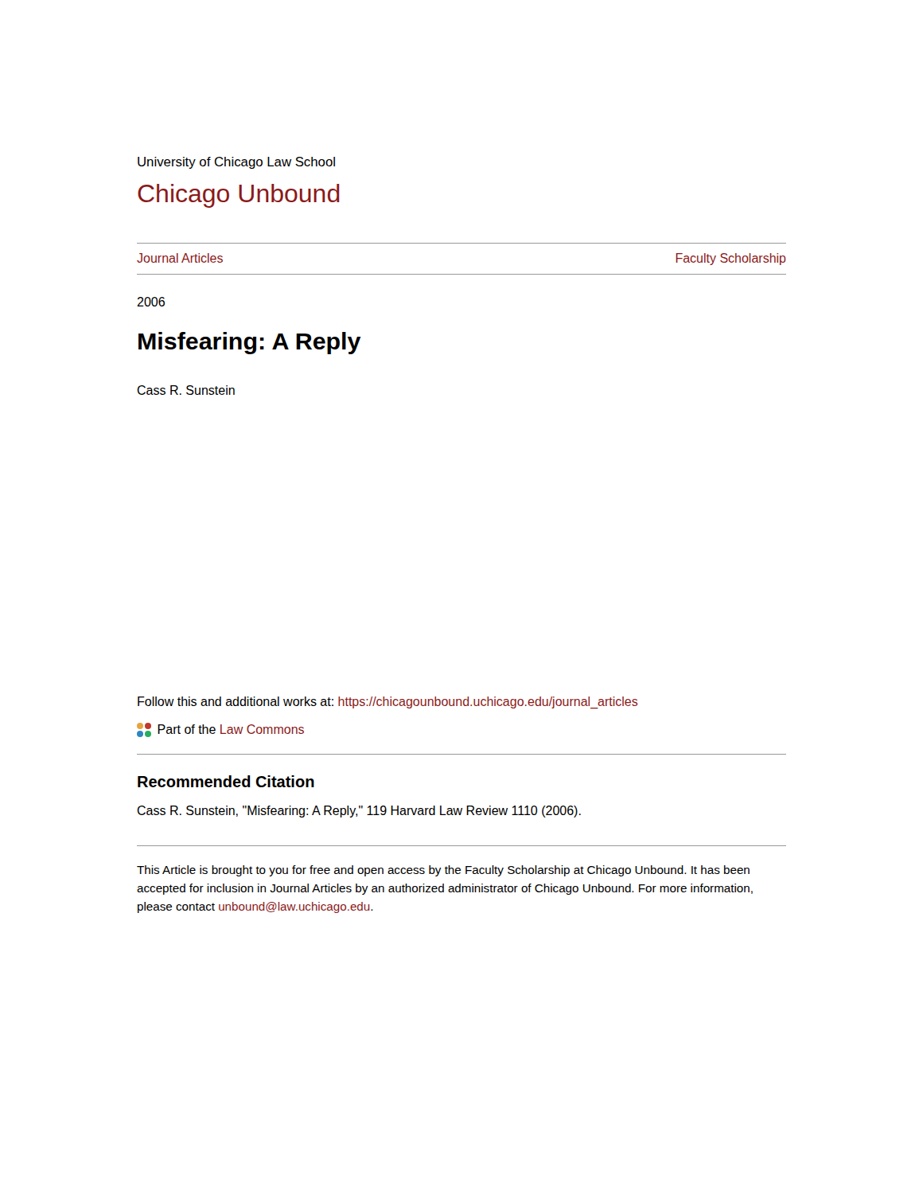University of Chicago Law School
Chicago Unbound
Journal Articles Faculty Scholarship
2006
Misfearing: A Reply
Cass R. Sunstein
Follow this and additional works at: https://chicagounbound.uchicago.edu/journal_articles
Part of the Law Commons
Recommended Citation
Cass R. Sunstein, "Misfearing: A Reply," 119 Harvard Law Review 1110 (2006).
This Article is brought to you for free and open access by the Faculty Scholarship at Chicago Unbound. It has been accepted for inclusion in Journal Articles by an authorized administrator of Chicago Unbound. For more information, please contact unbound@law.uchicago.edu.